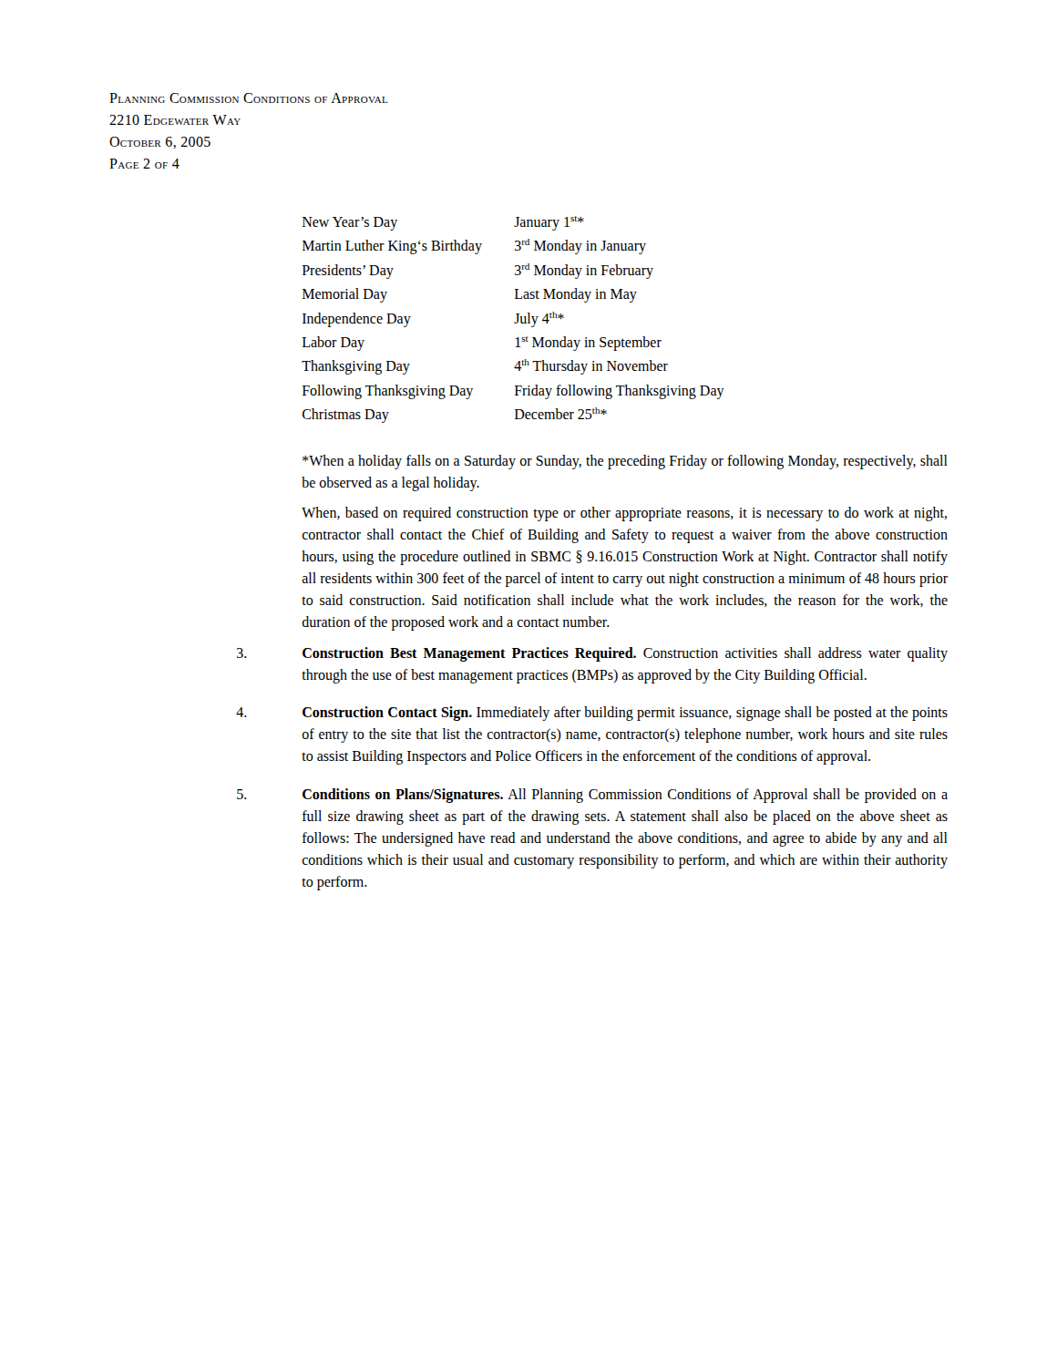Planning Commission Conditions of Approval
2210 Edgewater Way
October 6, 2005
Page 2 of 4
| New Year’s Day | January 1 st * |
| Martin Luther King‘s Birthday | 3 rd Monday in January |
| Presidents’ Day | 3 rd Monday in February |
| Memorial Day | Last Monday in May |
| Independence Day | July 4 th * |
| Labor Day | 1 st Monday in September |
| Thanksgiving Day | 4 th Thursday in November |
| Following Thanksgiving Day | Friday following Thanksgiving Day |
| Christmas Day | December 25 th * |
*When a holiday falls on a Saturday or Sunday, the preceding Friday or following Monday, respectively, shall be observed as a legal holiday.
When, based on required construction type or other appropriate reasons, it is necessary to do work at night, contractor shall contact the Chief of Building and Safety to request a waiver from the above construction hours, using the procedure outlined in SBMC § 9.16.015 Construction Work at Night. Contractor shall notify all residents within 300 feet of the parcel of intent to carry out night construction a minimum of 48 hours prior to said construction. Said notification shall include what the work includes, the reason for the work, the duration of the proposed work and a contact number.
3. Construction Best Management Practices Required. Construction activities shall address water quality through the use of best management practices (BMPs) as approved by the City Building Official.
4. Construction Contact Sign. Immediately after building permit issuance, signage shall be posted at the points of entry to the site that list the contractor(s) name, contractor(s) telephone number, work hours and site rules to assist Building Inspectors and Police Officers in the enforcement of the conditions of approval.
5. Conditions on Plans/Signatures. All Planning Commission Conditions of Approval shall be provided on a full size drawing sheet as part of the drawing sets. A statement shall also be placed on the above sheet as follows: The undersigned have read and understand the above conditions, and agree to abide by any and all conditions which is their usual and customary responsibility to perform, and which are within their authority to perform.